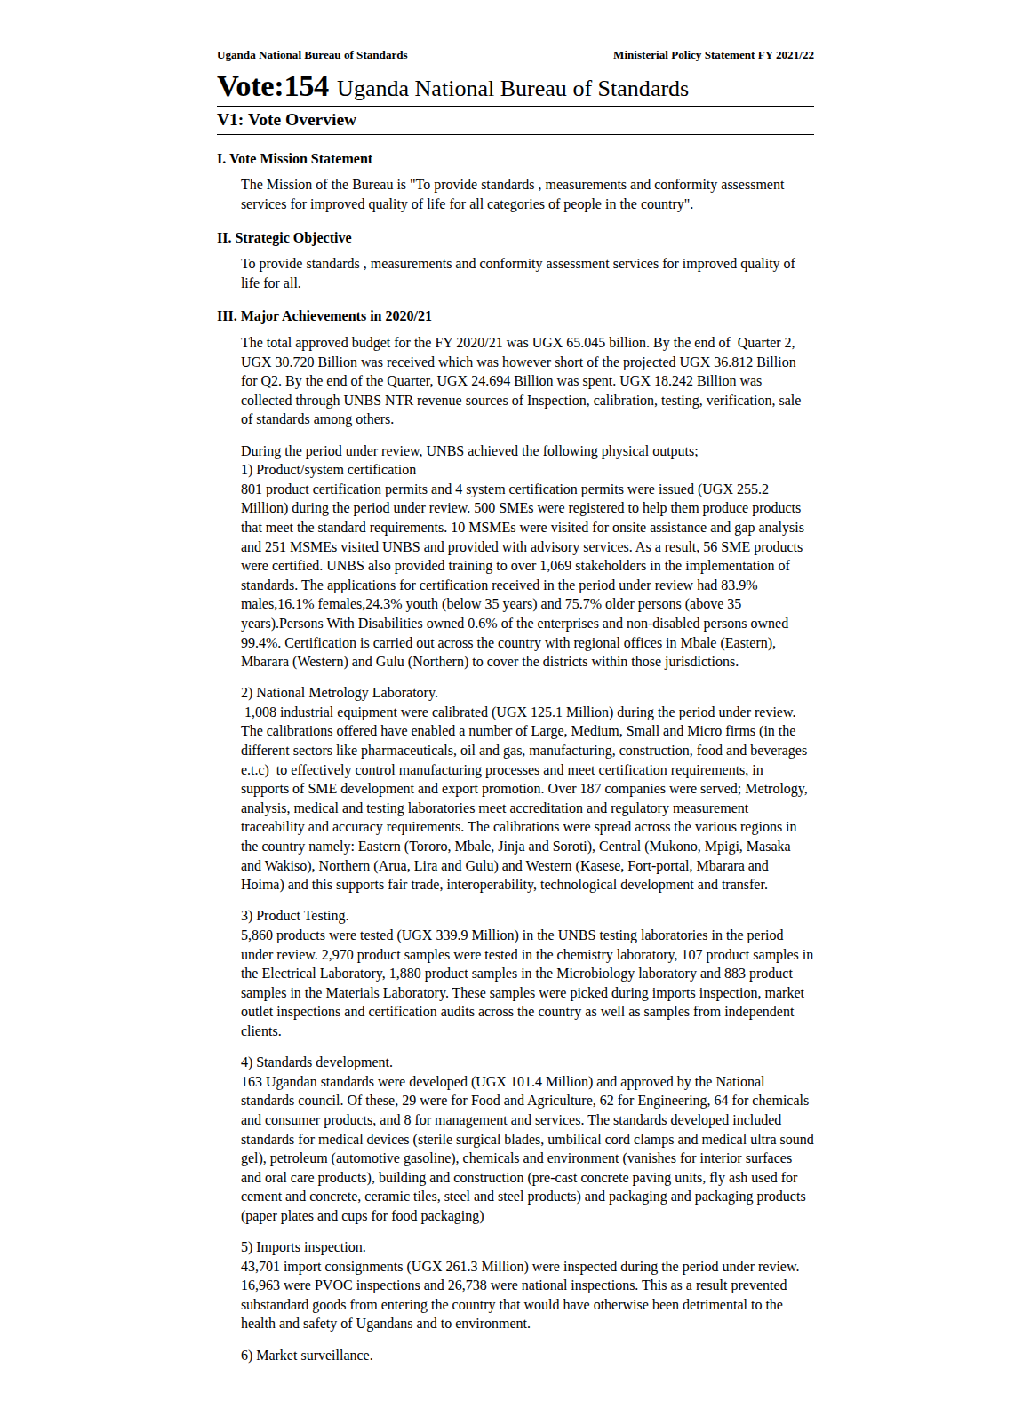Uganda National Bureau of Standards
Ministerial Policy Statement FY 2021/22
Vote:154 Uganda National Bureau of Standards
V1: Vote Overview
I. Vote Mission Statement
The Mission of the Bureau is "To provide standards , measurements and conformity assessment services for improved quality of life for all categories of people in the country".
II. Strategic Objective
To provide standards , measurements and conformity assessment services for improved quality of life for all.
III. Major Achievements in 2020/21
The total approved budget for the FY 2020/21 was UGX 65.045 billion. By the end of Quarter 2, UGX 30.720 Billion was received which was however short of the projected UGX 36.812 Billion for Q2. By the end of the Quarter, UGX 24.694 Billion was spent. UGX 18.242 Billion was collected through UNBS NTR revenue sources of Inspection, calibration, testing, verification, sale of standards among others.
During the period under review, UNBS achieved the following physical outputs;
1) Product/system certification
801 product certification permits and 4 system certification permits were issued (UGX 255.2 Million) during the period under review. 500 SMEs were registered to help them produce products that meet the standard requirements. 10 MSMEs were visited for onsite assistance and gap analysis and 251 MSMEs visited UNBS and provided with advisory services. As a result, 56 SME products were certified. UNBS also provided training to over 1,069 stakeholders in the implementation of standards. The applications for certification received in the period under review had 83.9% males,16.1% females,24.3% youth (below 35 years) and 75.7% older persons (above 35 years).Persons With Disabilities owned 0.6% of the enterprises and non-disabled persons owned 99.4%. Certification is carried out across the country with regional offices in Mbale (Eastern), Mbarara (Western) and Gulu (Northern) to cover the districts within those jurisdictions.
2) National Metrology Laboratory.
1,008 industrial equipment were calibrated (UGX 125.1 Million) during the period under review. The calibrations offered have enabled a number of Large, Medium, Small and Micro firms (in the different sectors like pharmaceuticals, oil and gas, manufacturing, construction, food and beverages e.t.c) to effectively control manufacturing processes and meet certification requirements, in supports of SME development and export promotion. Over 187 companies were served; Metrology, analysis, medical and testing laboratories meet accreditation and regulatory measurement traceability and accuracy requirements. The calibrations were spread across the various regions in the country namely: Eastern (Tororo, Mbale, Jinja and Soroti), Central (Mukono, Mpigi, Masaka and Wakiso), Northern (Arua, Lira and Gulu) and Western (Kasese, Fort-portal, Mbarara and Hoima) and this supports fair trade, interoperability, technological development and transfer.
3) Product Testing.
5,860 products were tested (UGX 339.9 Million) in the UNBS testing laboratories in the period under review. 2,970 product samples were tested in the chemistry laboratory, 107 product samples in the Electrical Laboratory, 1,880 product samples in the Microbiology laboratory and 883 product samples in the Materials Laboratory. These samples were picked during imports inspection, market outlet inspections and certification audits across the country as well as samples from independent clients.
4) Standards development.
163 Ugandan standards were developed (UGX 101.4 Million) and approved by the National standards council. Of these, 29 were for Food and Agriculture, 62 for Engineering, 64 for chemicals and consumer products, and 8 for management and services. The standards developed included standards for medical devices (sterile surgical blades, umbilical cord clamps and medical ultra sound gel), petroleum (automotive gasoline), chemicals and environment (vanishes for interior surfaces and oral care products), building and construction (pre-cast concrete paving units, fly ash used for cement and concrete, ceramic tiles, steel and steel products) and packaging and packaging products (paper plates and cups for food packaging)
5) Imports inspection.
43,701 import consignments (UGX 261.3 Million) were inspected during the period under review. 16,963 were PVOC inspections and 26,738 were national inspections. This as a result prevented substandard goods from entering the country that would have otherwise been detrimental to the health and safety of Ugandans and to environment.
6) Market surveillance.